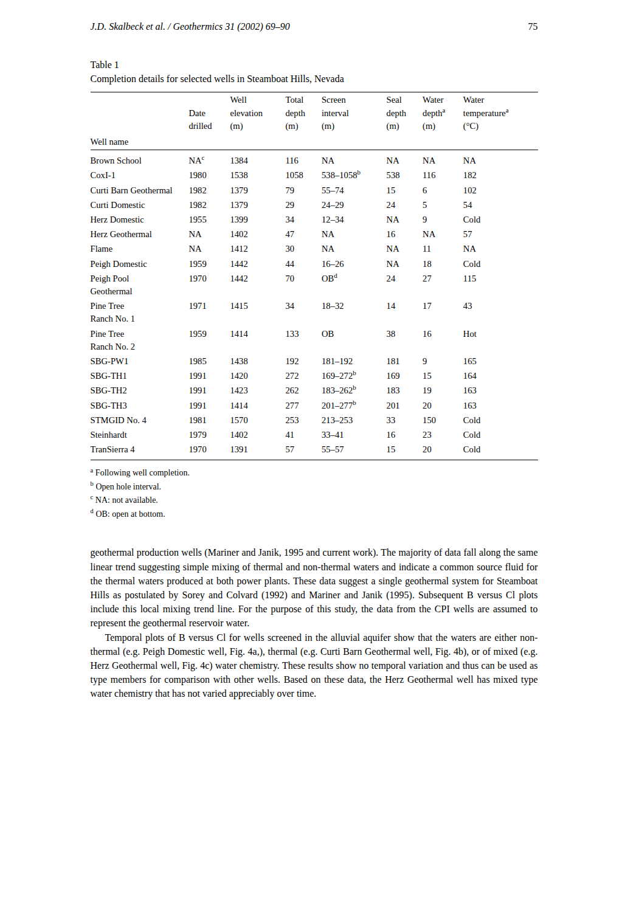J.D. Skalbeck et al. / Geothermics 31 (2002) 69–90 75
Table 1 Completion details for selected wells in Steamboat Hills, Nevada
| | Date drilled | Well elevation (m) | Total depth (m) | Screen interval (m) | Seal depth (m) | Water depth a (m) | Water temperature a (°C) |
| --- | --- | --- | --- | --- | --- | --- | --- |
| Well name | | | | | | | |
| Brown School | NA c | 1384 | 116 | NA | NA | NA | NA |
| CoxI-1 | 1980 | 1538 | 1058 | 538–1058 b | 538 | 116 | 182 |
| Curti Barn Geothermal | 1982 | 1379 | 79 | 55–74 | 15 | 6 | 102 |
| Curti Domestic | 1982 | 1379 | 29 | 24–29 | 24 | 5 | 54 |
| Herz Domestic | 1955 | 1399 | 34 | 12–34 | NA | 9 | Cold |
| Herz Geothermal | NA | 1402 | 47 | NA | 16 | NA | 57 |
| Flame | NA | 1412 | 30 | NA | NA | 11 | NA |
| Peigh Domestic | 1959 | 1442 | 44 | 16–26 | NA | 18 | Cold |
| Peigh Pool Geothermal | 1970 | 1442 | 70 | OB d | 24 | 27 | 115 |
| Pine Tree Ranch No. 1 | 1971 | 1415 | 34 | 18–32 | 14 | 17 | 43 |
| Pine Tree Ranch No. 2 | 1959 | 1414 | 133 | OB | 38 | 16 | Hot |
| SBG-PW1 | 1985 | 1438 | 192 | 181–192 | 181 | 9 | 165 |
| SBG-TH1 | 1991 | 1420 | 272 | 169–272 b | 169 | 15 | 164 |
| SBG-TH2 | 1991 | 1423 | 262 | 183–262 b | 183 | 19 | 163 |
| SBG-TH3 | 1991 | 1414 | 277 | 201–277 b | 201 | 20 | 163 |
| STMGID No. 4 | 1981 | 1570 | 253 | 213–253 | 33 | 150 | Cold |
| Steinhardt | 1979 | 1402 | 41 | 33–41 | 16 | 23 | Cold |
| TranSierra 4 | 1970 | 1391 | 57 | 55–57 | 15 | 20 | Cold |
aFollowing well completion.
bOpen hole interval.
cNA: not available.
dOB: open at bottom.
geothermal production wells (Mariner and Janik, 1995 and current work). The majority of data fall along the same linear trend suggesting simple mixing of thermal and non-thermal waters and indicate a common source fluid for the thermal waters produced at both power plants. These data suggest a single geothermal system for Steamboat Hills as postulated by Sorey and Colvard (1992) and Mariner and Janik (1995). Subsequent B versus Cl plots include this local mixing trend line. For the purpose of this study, the data from the CPI wells are assumed to represent the geothermal reservoir water.
Temporal plots of B versus Cl for wells screened in the alluvial aquifer show that the waters are either non-thermal (e.g. Peigh Domestic well, Fig. 4a,), thermal (e.g. Curti Barn Geothermal well, Fig. 4b), or of mixed (e.g. Herz Geothermal well, Fig. 4c) water chemistry. These results show no temporal variation and thus can be used as type members for comparison with other wells. Based on these data, the Herz Geothermal well has mixed type water chemistry that has not varied appreciably over time.